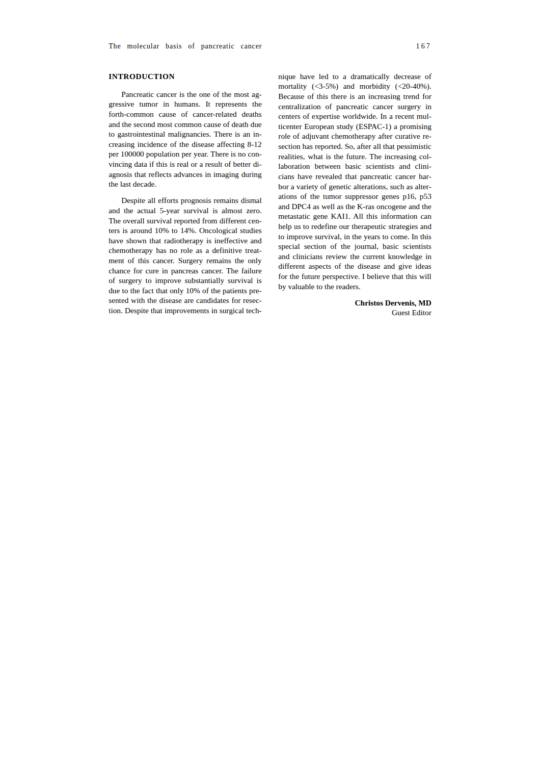The molecular basis of pancreatic cancer 167
INTRODUCTION
Pancreatic cancer is the one of the most aggressive tumor in humans. It represents the forth-common cause of cancer-related deaths and the second most common cause of death due to gastrointestinal malignancies. There is an increasing incidence of the disease affecting 8-12 per 100000 population per year. There is no convincing data if this is real or a result of better diagnosis that reflects advances in imaging during the last decade.
Despite all efforts prognosis remains dismal and the actual 5-year survival is almost zero. The overall survival reported from different centers is around 10% to 14%. Oncological studies have shown that radiotherapy is ineffective and chemotherapy has no role as a definitive treatment of this cancer. Surgery remains the only chance for cure in pancreas cancer. The failure of surgery to improve substantially survival is due to the fact that only 10% of the patients presented with the disease are candidates for resection. Despite that improvements in surgical technique have led to a dramatically decrease of mortality (<3-5%) and morbidity (<20-40%). Because of this there is an increasing trend for centralization of pancreatic cancer surgery in centers of expertise worldwide. In a recent multicenter European study (ESPAC-1) a promising role of adjuvant chemotherapy after curative resection has reported. So, after all that pessimistic realities, what is the future. The increasing collaboration between basic scientists and clinicians have revealed that pancreatic cancer harbor a variety of genetic alterations, such as alterations of the tumor suppressor genes p16, p53 and DPC4 as well as the K-ras oncogene and the metastatic gene KAI1. All this information can help us to redefine our therapeutic strategies and to improve survival, in the years to come. In this special section of the journal, basic scientists and clinicians review the current knowledge in different aspects of the disease and give ideas for the future perspective. I believe that this will by valuable to the readers.
Christos Dervenis, MD Guest Editor